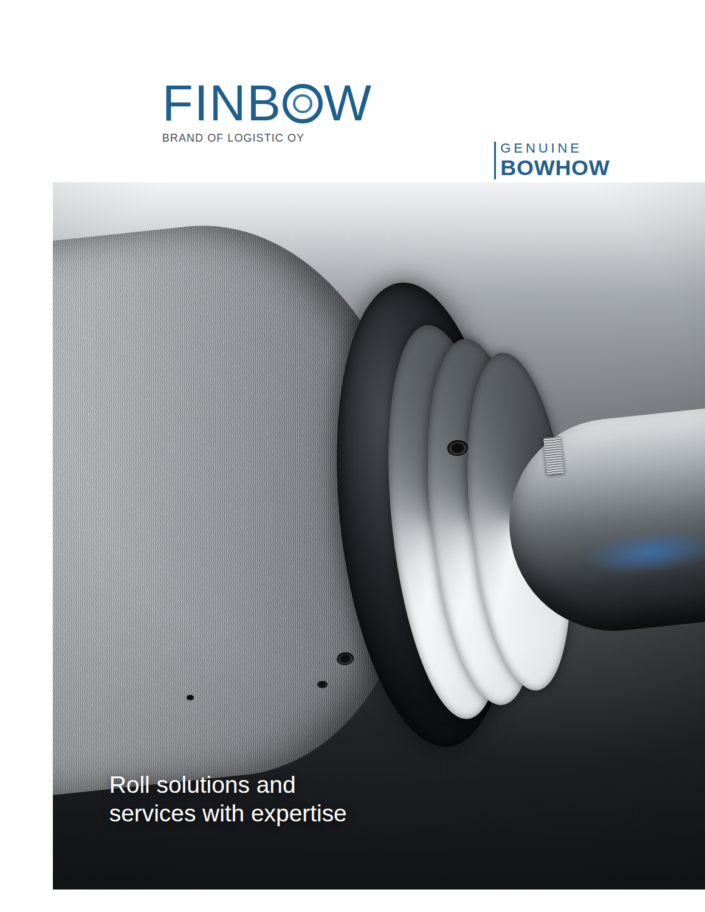FINB W
BRAND OF LOGISTIC OY
Genuine Bowhow
Roll solutions and
services with expertise